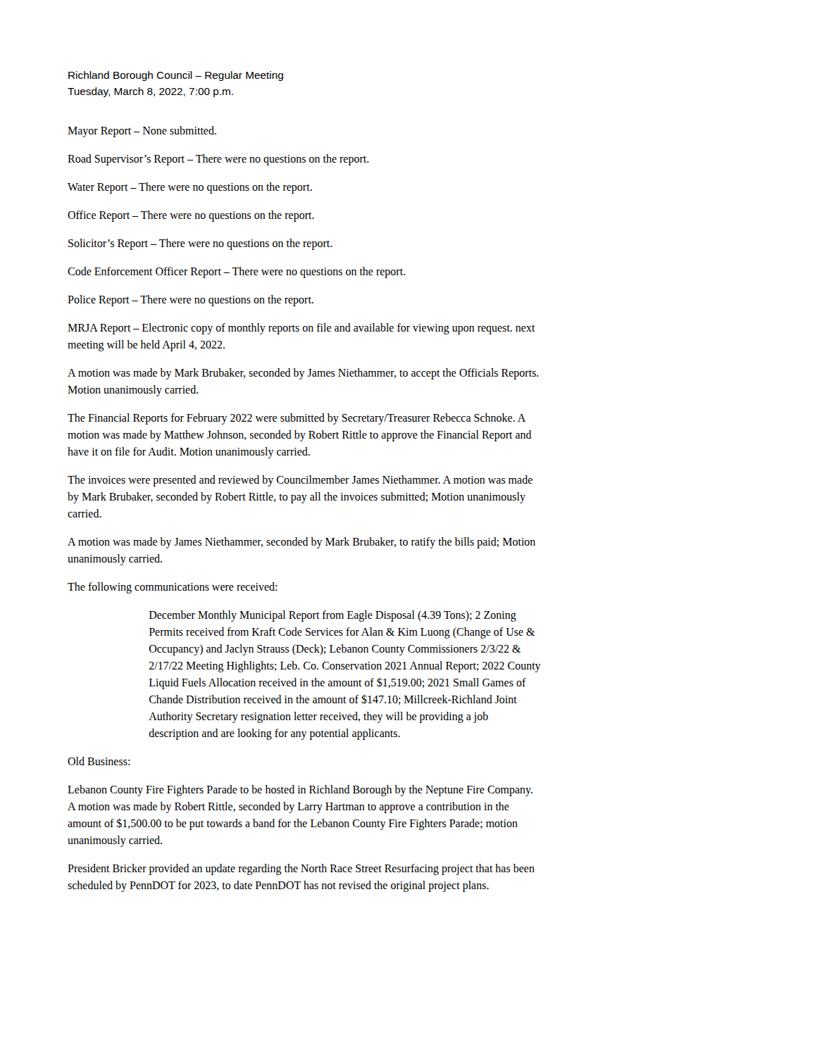Richland Borough Council – Regular Meeting
Tuesday, March 8, 2022, 7:00 p.m.
Mayor Report – None submitted.
Road Supervisor’s Report – There were no questions on the report.
Water Report – There were no questions on the report.
Office Report – There were no questions on the report.
Solicitor’s Report – There were no questions on the report.
Code Enforcement Officer Report – There were no questions on the report.
Police Report – There were no questions on the report.
MRJA Report – Electronic copy of monthly reports on file and available for viewing upon request. next meeting will be held April 4, 2022.
A motion was made by Mark Brubaker, seconded by James Niethammer, to accept the Officials Reports. Motion unanimously carried.
The Financial Reports for February 2022 were submitted by Secretary/Treasurer Rebecca Schnoke. A motion was made by Matthew Johnson, seconded by Robert Rittle to approve the Financial Report and have it on file for Audit. Motion unanimously carried.
The invoices were presented and reviewed by Councilmember James Niethammer. A motion was made by Mark Brubaker, seconded by Robert Rittle, to pay all the invoices submitted; Motion unanimously carried.
A motion was made by James Niethammer, seconded by Mark Brubaker, to ratify the bills paid; Motion unanimously carried.
The following communications were received:
December Monthly Municipal Report from Eagle Disposal (4.39 Tons); 2 Zoning Permits received from Kraft Code Services for Alan & Kim Luong (Change of Use & Occupancy) and Jaclyn Strauss (Deck); Lebanon County Commissioners 2/3/22 & 2/17/22 Meeting Highlights; Leb. Co. Conservation 2021 Annual Report; 2022 County Liquid Fuels Allocation received in the amount of $1,519.00; 2021 Small Games of Chande Distribution received in the amount of $147.10; Millcreek-Richland Joint Authority Secretary resignation letter received, they will be providing a job description and are looking for any potential applicants.
Old Business:
Lebanon County Fire Fighters Parade to be hosted in Richland Borough by the Neptune Fire Company. A motion was made by Robert Rittle, seconded by Larry Hartman to approve a contribution in the amount of $1,500.00 to be put towards a band for the Lebanon County Fire Fighters Parade; motion unanimously carried.
President Bricker provided an update regarding the North Race Street Resurfacing project that has been scheduled by PennDOT for 2023, to date PennDOT has not revised the original project plans.